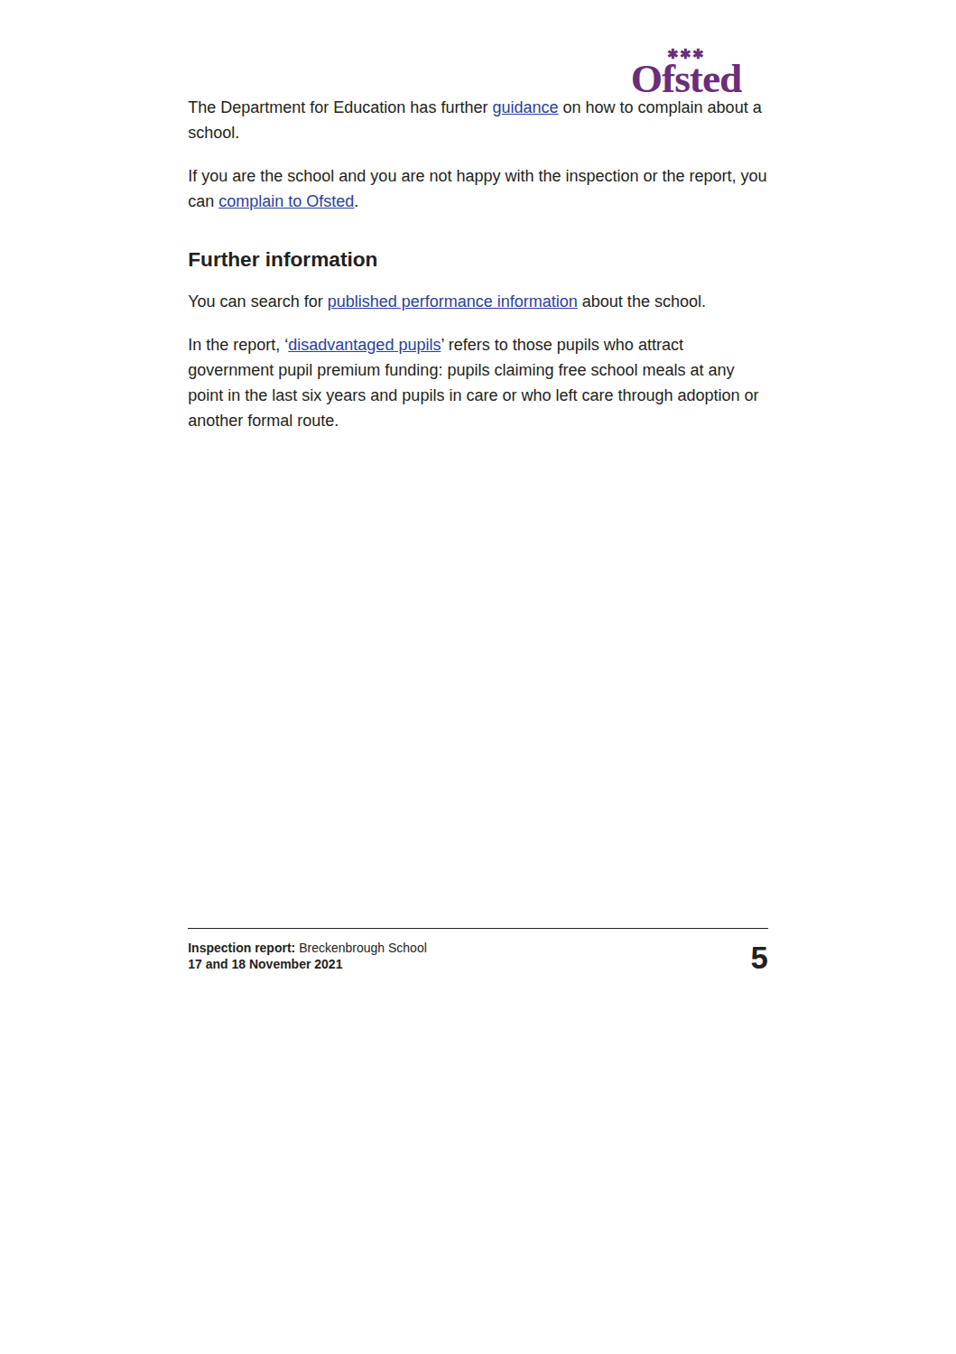✱✱✱
Ofsted
The Department for Education has further guidance on how to complain about a school.
If you are the school and you are not happy with the inspection or the report, you can complain to Ofsted.
Further information
You can search for published performance information about the school.
In the report, ‘disadvantaged pupils’ refers to those pupils who attract government pupil premium funding: pupils claiming free school meals at any point in the last six years and pupils in care or who left care through adoption or another formal route.
Inspection report: Breckenbrough School
17 and 18 November 2021
5